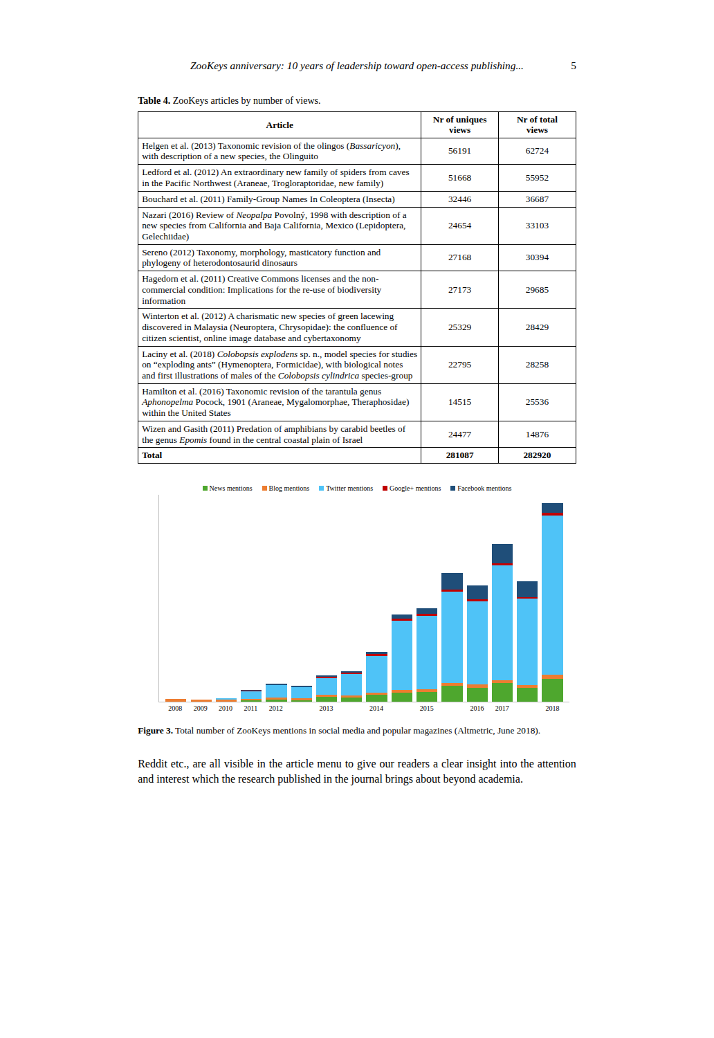ZooKeys anniversary: 10 years of leadership toward open-access publishing... 5
Table 4. ZooKeys articles by number of views.
| Article | Nr of uniques views | Nr of total views |
| --- | --- | --- |
| Helgen et al. (2013) Taxonomic revision of the olingos ( Bassaricyon ), with description of a new species, the Olinguito | 56191 | 62724 |
| Ledford et al. (2012) An extraordinary new family of spiders from caves in the Pacific Northwest (Araneae, Trogloraptoridae, new family) | 51668 | 55952 |
| Bouchard et al. (2011) Family-Group Names In Coleoptera (Insecta) | 32446 | 36687 |
| Nazari (2016) Review of Neopalpa Povolný, 1998 with description of a new species from California and Baja California, Mexico (Lepidoptera, Gelechiidae) | 24654 | 33103 |
| Sereno (2012) Taxonomy, morphology, masticatory function and phylogeny of heterodontosaurid dinosaurs | 27168 | 30394 |
| Hagedorn et al. (2011) Creative Commons licenses and the non-commercial condition: Implications for the re-use of biodiversity information | 27173 | 29685 |
| Winterton et al. (2012) A charismatic new species of green lacewing discovered in Malaysia (Neuroptera, Chrysopidae): the confluence of citizen scientist, online image database and cybertaxonomy | 25329 | 28429 |
| Laciny et al. (2018) Colobopsis explodens sp. n., model species for studies on “exploding ants” (Hymenoptera, Formicidae), with biological notes and first illustrations of males of the Colobopsis cylindrica species-group | 22795 | 28258 |
| Hamilton et al. (2016) Taxonomic revision of the tarantula genus Aphonopelma Pocock, 1901 (Araneae, Mygalomorphae, Theraphosidae) within the United States | 14515 | 25536 |
| Wizen and Gasith (2011) Predation of amphibians by carabid beetles of the genus Epomis found in the central coastal plain of Israel | 24477 | 14876 |
| Total | 281087 | 282920 |
News mentions Blog mentions Twitter mentions Google+ mentions Facebook mentions
2008 2009 2010 2011 2012 2013 2014 2015 2016 2017 2018
Figure 3. Total number of ZooKeys mentions in social media and popular magazines (Altmetric, June 2018).
Reddit etc., are all visible in the article menu to give our readers a clear insight into the attention and interest which the research published in the journal brings about beyond academia.